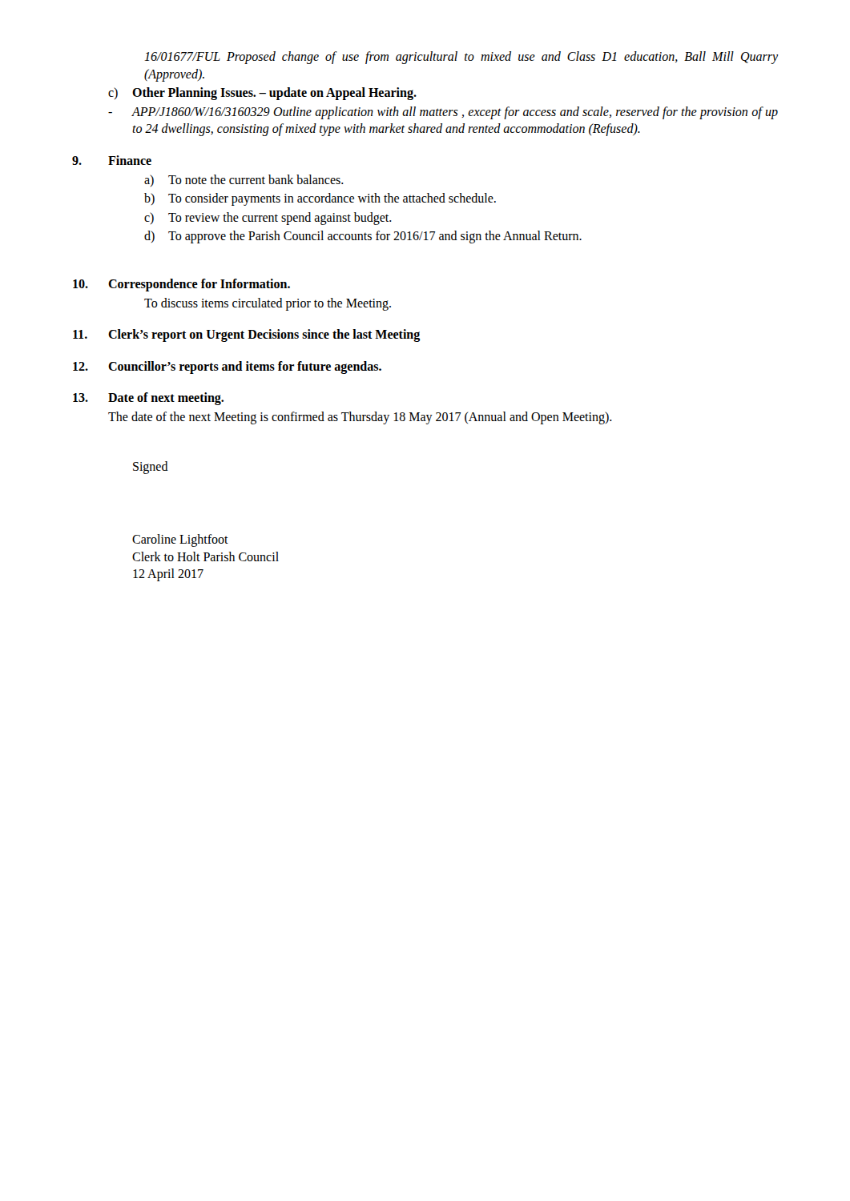16/01677/FUL Proposed change of use from agricultural to mixed use and Class D1 education, Ball Mill Quarry (Approved).
Other Planning Issues. – update on Appeal Hearing.
APP/J1860/W/16/3160329 Outline application with all matters , except for access and scale, reserved for the provision of up to 24 dwellings, consisting of mixed type with market shared and rented accommodation (Refused).
Finance
To note the current bank balances.
To consider payments in accordance with the attached schedule.
To review the current spend against budget.
To approve the Parish Council accounts for 2016/17 and sign the Annual Return.
Correspondence for Information.
To discuss items circulated prior to the Meeting.
Clerk’s report on Urgent Decisions since the last Meeting
Councillor’s reports and items for future agendas.
Date of next meeting.
The date of the next Meeting is confirmed as Thursday 18 May 2017 (Annual and Open Meeting).
Signed
Caroline Lightfoot
Clerk to Holt Parish Council
12 April 2017